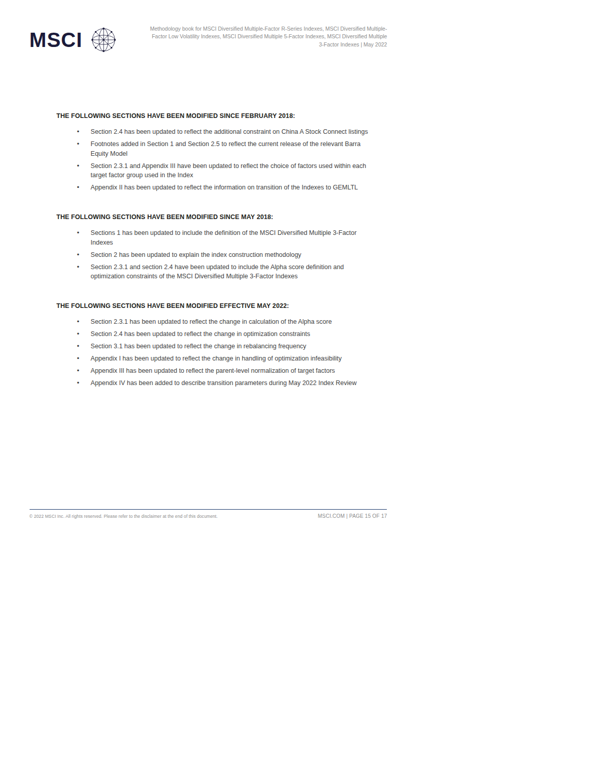MSCI
Methodology book for MSCI Diversified Multiple-Factor R-Series Indexes, MSCI Diversified Multiple-Factor Low Volatility Indexes, MSCI Diversified Multiple 5-Factor Indexes, MSCI Diversified Multiple 3-Factor Indexes | May 2022
THE FOLLOWING SECTIONS HAVE BEEN MODIFIED SINCE FEBRUARY 2018:
Section 2.4 has been updated to reflect the additional constraint on China A Stock Connect listings
Footnotes added in Section 1 and Section 2.5 to reflect the current release of the relevant Barra Equity Model
Section 2.3.1 and Appendix III have been updated to reflect the choice of factors used within each target factor group used in the Index
Appendix II has been updated to reflect the information on transition of the Indexes to GEMLTL
THE FOLLOWING SECTIONS HAVE BEEN MODIFIED SINCE MAY 2018:
Sections 1 has been updated to include the definition of the MSCI Diversified Multiple 3-Factor Indexes
Section 2 has been updated to explain the index construction methodology
Section 2.3.1 and section 2.4 have been updated to include the Alpha score definition and optimization constraints of the MSCI Diversified Multiple 3-Factor Indexes
THE FOLLOWING SECTIONS HAVE BEEN MODIFIED EFFECTIVE MAY 2022:
Section 2.3.1 has been updated to reflect the change in calculation of the Alpha score
Section 2.4 has been updated to reflect the change in optimization constraints
Section 3.1 has been updated to reflect the change in rebalancing frequency
Appendix I has been updated to reflect the change in handling of optimization infeasibility
Appendix III has been updated to reflect the parent-level normalization of target factors
Appendix IV has been added to describe transition parameters during May 2022 Index Review
© 2022 MSCI Inc. All rights reserved. Please refer to the disclaimer at the end of this document.
MSCI.COM | PAGE 15 OF 17